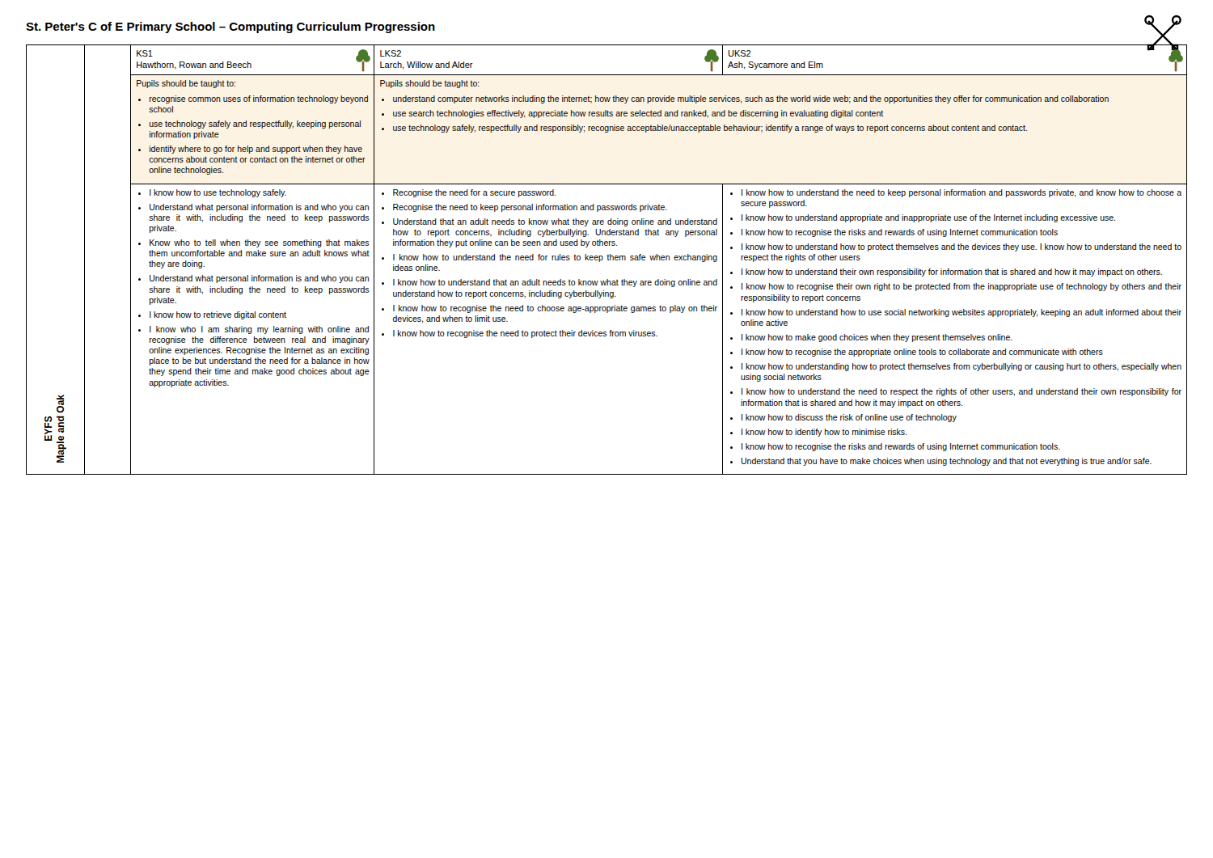St. Peter's C of E Primary School – Computing Curriculum Progression
| EYFS Maple and Oak | | KS1 Hawthorn, Rowan and Beech | LKS2 Larch, Willow and Alder | UKS2 Ash, Sycamore and Elm |
| Pupils should be taught to: recognise common uses of information technology beyond school use technology safely and respectfully, keeping personal information private identify where to go for help and support when they have concerns about content or contact on the internet or other online technologies. | Pupils should be taught to: understand computer networks including the internet; how they can provide multiple services, such as the world wide web; and the opportunities they offer for communication and collaboration use search technologies effectively, appreciate how results are selected and ranked, and be discerning in evaluating digital content use technology safely, respectfully and responsibly; recognise acceptable/unacceptable behaviour; identify a range of ways to report concerns about content and contact. |
| I know how to use technology safely. Understand what personal information is and who you can share it with, including the need to keep passwords private. Know who to tell when they see something that makes them uncomfortable and make sure an adult knows what they are doing. Understand what personal information is and who you can share it with, including the need to keep passwords private. I know how to retrieve digital content I know who I am sharing my learning with online and recognise the difference between real and imaginary online experiences. Recognise the Internet as an exciting place to be but understand the need for a balance in how they spend their time and make good choices about age appropriate activities. | Recognise the need for a secure password. Recognise the need to keep personal information and passwords private. Understand that an adult needs to know what they are doing online and understand how to report concerns, including cyberbullying. Understand that any personal information they put online can be seen and used by others. I know how to understand the need for rules to keep them safe when exchanging ideas online. I know how to understand that an adult needs to know what they are doing online and understand how to report concerns, including cyberbullying. I know how to recognise the need to choose age-appropriate games to play on their devices, and when to limit use. I know how to recognise the need to protect their devices from viruses. | I know how to understand the need to keep personal information and passwords private, and know how to choose a secure password. I know how to understand appropriate and inappropriate use of the Internet including excessive use. I know how to recognise the risks and rewards of using Internet communication tools I know how to understand how to protect themselves and the devices they use. I know how to understand the need to respect the rights of other users I know how to understand their own responsibility for information that is shared and how it may impact on others. I know how to recognise their own right to be protected from the inappropriate use of technology by others and their responsibility to report concerns I know how to understand how to use social networking websites appropriately, keeping an adult informed about their online active I know how to make good choices when they present themselves online. I know how to recognise the appropriate online tools to collaborate and communicate with others I know how to understanding how to protect themselves from cyberbullying or causing hurt to others, especially when using social networks I know how to understand the need to respect the rights of other users, and understand their own responsibility for information that is shared and how it may impact on others. I know how to discuss the risk of online use of technology I know how to identify how to minimise risks. I know how to recognise the risks and rewards of using Internet communication tools. Understand that you have to make choices when using technology and that not everything is true and/or safe. |
Rotated strand label overlay: rendered as a separate absolutely-free cell is not possible in plain table, so the strand text is placed in the second column of the content row via a nested approach.